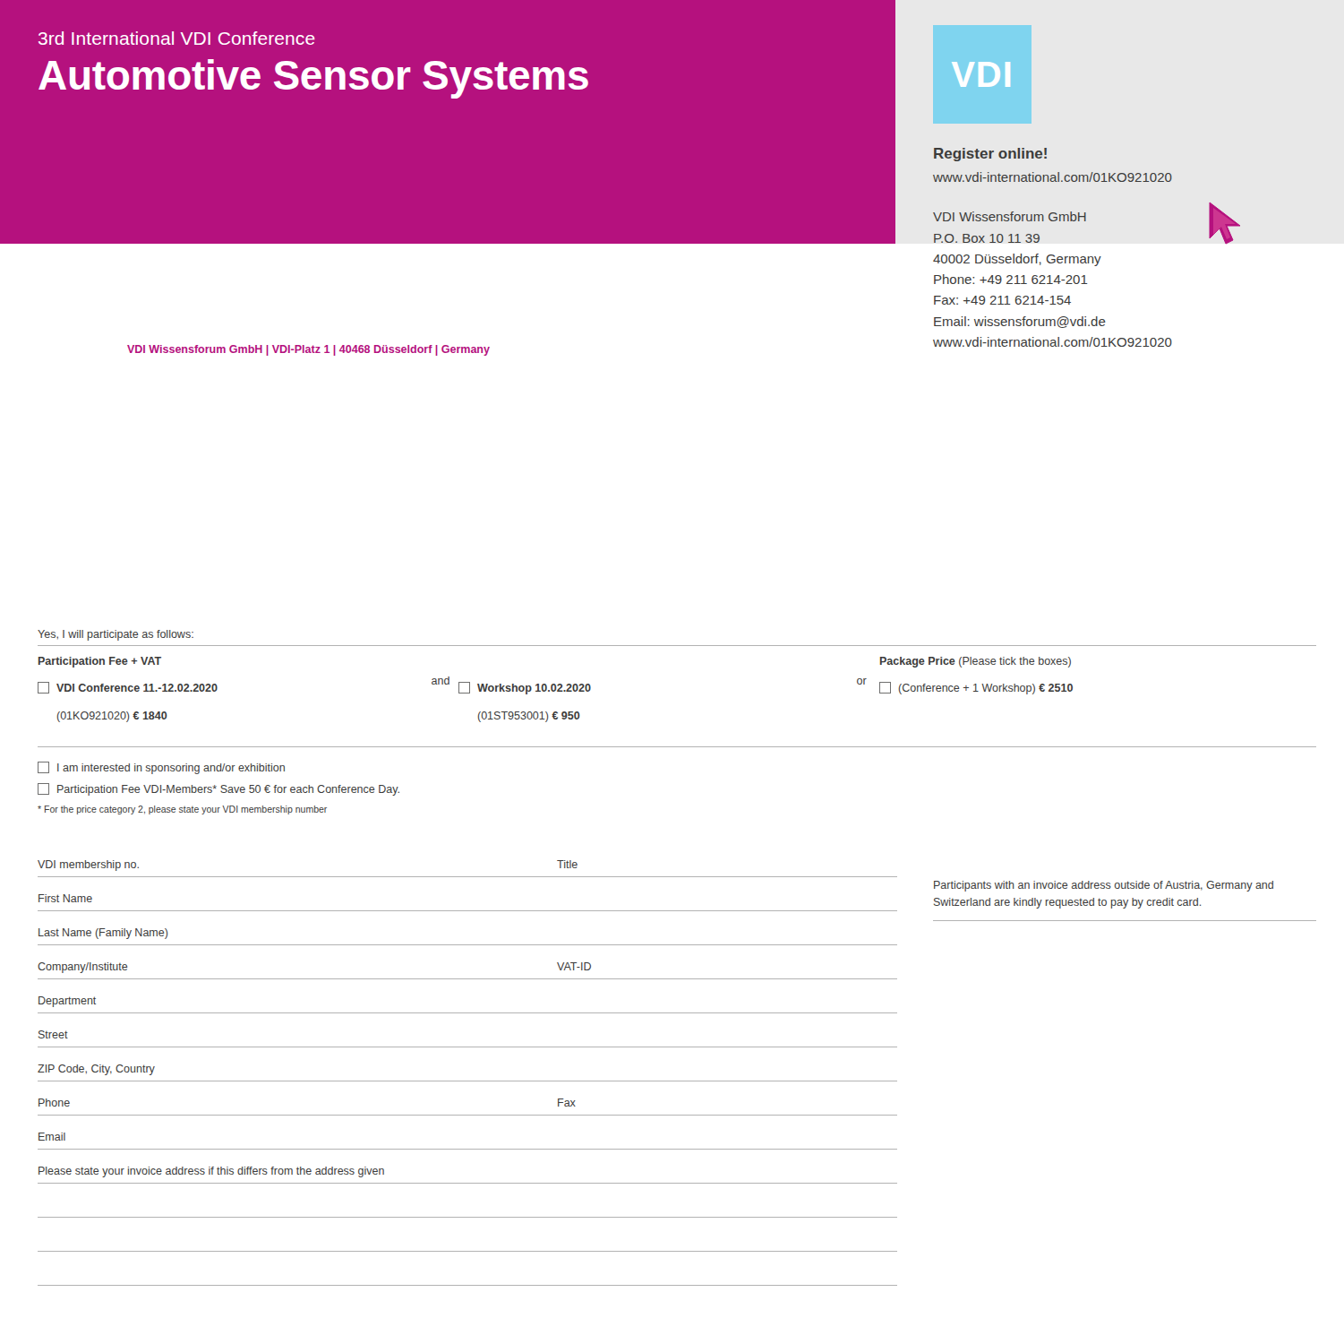3rd International VDI Conference
Automotive Sensor Systems
VDI
Register online!
www.vdi-international.com/01KO921020
VDI Wissensforum GmbH
P.O. Box 10 11 39
40002 Düsseldorf, Germany
Phone: +49 211 6214-201
Fax: +49 211 6214-154
Email: wissensforum@vdi.de
www.vdi-international.com/01KO921020
VDI Wissensforum GmbH | VDI-Platz 1 | 40468 Düsseldorf | Germany
Yes, I will participate as follows:
Participation Fee + VAT
VDI Conference 11.-12.02.2020
(01KO921020) € 1840
and
Workshop 10.02.2020
(01ST953001) € 950
or
Package Price (Please tick the boxes)
(Conference + 1 Workshop) € 2510
I am interested in sponsoring and/or exhibition
Participation Fee VDI-Members* Save 50 € for each Conference Day.
* For the price category 2, please state your VDI membership number
VDI membership no.
Title
First Name
Last Name (Family Name)
Company/Institute
VAT-ID
Department
Street
ZIP Code, City, Country
Phone
Fax
Email
Please state your invoice address if this differs from the address given
Participants with an invoice address outside of Austria, Germany and Switzerland are kindly requested to pay by credit card.